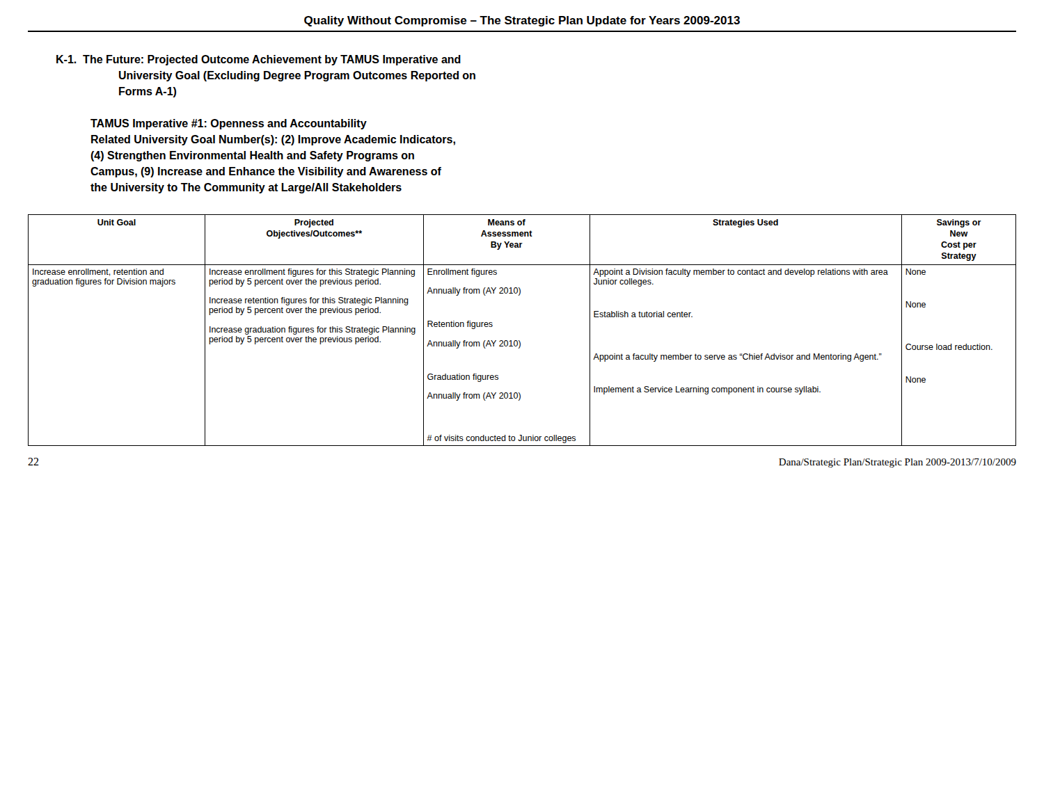Quality Without Compromise – The Strategic Plan Update for Years 2009-2013
K-1. The Future: Projected Outcome Achievement by TAMUS Imperative and University Goal (Excluding Degree Program Outcomes Reported on Forms A-1)
TAMUS Imperative #1: Openness and Accountability
Related University Goal Number(s): (2) Improve Academic Indicators,
(4) Strengthen Environmental Health and Safety Programs on
Campus, (9) Increase and Enhance the Visibility and Awareness of
the University to The Community at Large/All Stakeholders
| Unit Goal | Projected Objectives/Outcomes** | Means of Assessment By Year | Strategies Used | Savings or New Cost per Strategy |
| --- | --- | --- | --- | --- |
| Increase enrollment, retention and graduation figures for Division majors | Increase enrollment figures for this Strategic Planning period by 5 percent over the previous period. Increase retention figures for this Strategic Planning period by 5 percent over the previous period. Increase graduation figures for this Strategic Planning period by 5 percent over the previous period. | Enrollment figures Annually from (AY 2010) Retention figures Annually from (AY 2010) Graduation figures Annually from (AY 2010) # of visits conducted to Junior colleges | Appoint a Division faculty member to contact and develop relations with area Junior colleges. Establish a tutorial center. Appoint a faculty member to serve as “Chief Advisor and Mentoring Agent.” Implement a Service Learning component in course syllabi. | None None Course load reduction. None |
22 Dana/Strategic Plan/Strategic Plan 2009-2013/7/10/2009